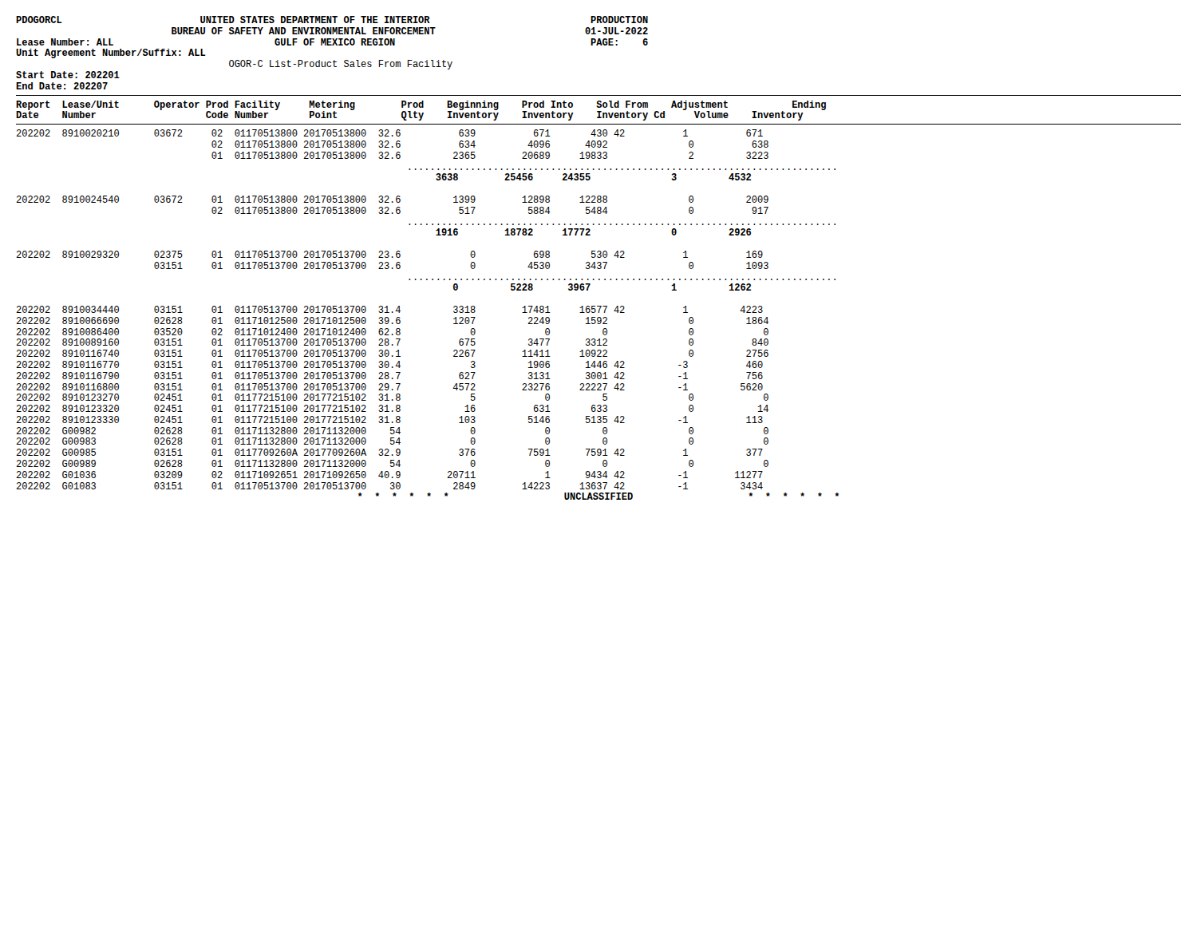PDOGORCL                        UNITED STATES DEPARTMENT OF THE INTERIOR                            PRODUCTION
                           BUREAU OF SAFETY AND ENVIRONMENTAL ENFORCEMENT                          01-JUL-2022
Lease Number: ALL                            GULF OF MEXICO REGION                                  PAGE:    6
Unit Agreement Number/Suffix: ALL
                                     OGOR-C List-Product Sales From Facility
Start Date: 202201
End Date: 202207
Report  Lease/Unit      Operator Prod Facility     Metering        Prod    Beginning    Prod Into    Sold From    Adjustment           Ending
Date    Number                   Code Number       Point           Qlty    Inventory    Inventory    Inventory Cd     Volume    Inventory
202202  8910020210      03672     02  01170513800 20170513800  32.6          639          671       430 42          1          671
                                  02  01170513800 20170513800  32.6          634         4096      4092              0          638
                                  01  01170513800 20170513800  32.6         2365        20689     19833              2         3223
                                                                    ...........................................................................
                                                                         3638        25456     24355              3         4532

202202  8910024540      03672     01  01170513800 20170513800  32.6         1399        12898     12288              0         2009
                                  02  01170513800 20170513800  32.6          517         5884      5484              0          917
                                                                    ...........................................................................
                                                                         1916        18782     17772              0         2926

202202  8910029320      02375     01  01170513700 20170513700  23.6            0          698       530 42          1          169
                        03151     01  01170513700 20170513700  23.6            0         4530      3437              0         1093
                                                                    ...........................................................................
                                                                            0         5228      3967              1         1262

202202  8910034440      03151     01  01170513700 20170513700  31.4         3318        17481     16577 42          1         4223
202202  8910066690      02628     01  01171012500 20171012500  39.6         1207         2249      1592              0         1864
202202  8910086400      03520     02  01171012400 20171012400  62.8            0            0         0              0            0
202202  8910089160      03151     01  01170513700 20170513700  28.7          675         3477      3312              0          840
202202  8910116740      03151     01  01170513700 20170513700  30.1         2267        11411     10922              0         2756
202202  8910116770      03151     01  01170513700 20170513700  30.4            3         1906      1446 42         -3          460
202202  8910116790      03151     01  01170513700 20170513700  28.7          627         3131      3001 42         -1          756
202202  8910116800      03151     01  01170513700 20170513700  29.7         4572        23276     22227 42         -1         5620
202202  8910123270      02451     01  01177215100 20177215102  31.8            5            0         5              0            0
202202  8910123320      02451     01  01177215100 20177215102  31.8           16          631       633              0           14
202202  8910123330      02451     01  01177215100 20177215102  31.8          103         5146      5135 42         -1          113
202202  G00982          02628     01  01171132800 20171132000    54            0            0         0              0            0
202202  G00983          02628     01  01171132800 20171132000    54            0            0         0              0            0
202202  G00985          03151     01  0117709260A 2017709260A  32.9          376         7591      7591 42          1          377
202202  G00989          02628     01  01171132800 20171132000    54            0            0         0              0            0
202202  G01036          03209     02  01171092651 20171092650  40.9        20711            1      9434 42         -1        11277
202202  G01083          03151     01  01170513700 20170513700    30         2849        14223     13637 42         -1         3434
*  *  *  *  *  *                    UNCLASSIFIED                    *  *  *  *  *  *